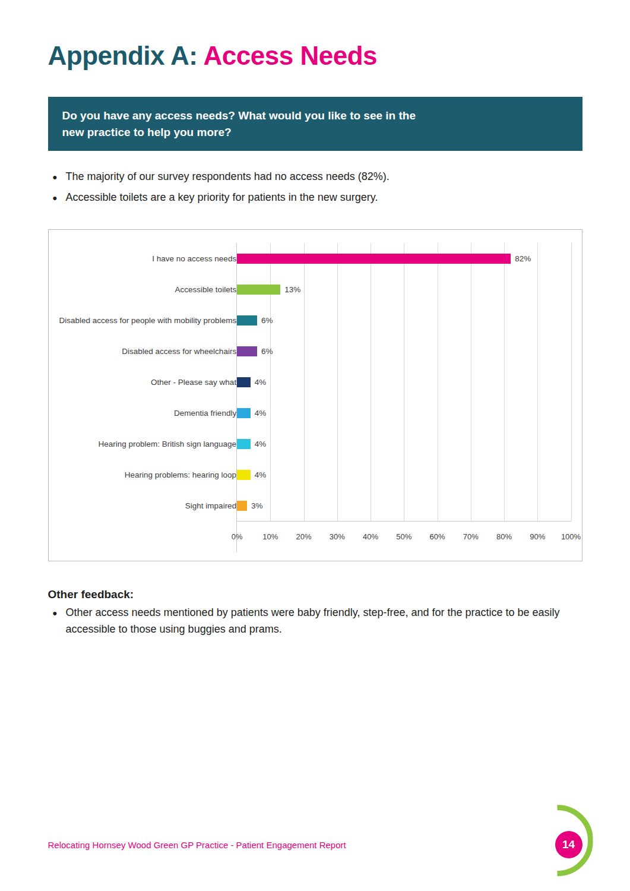Appendix A: Access Needs
Do you have any access needs? What would you like to see in the
new practice to help you more?
The majority of our survey respondents had no access needs (82%).
Accessible toilets are a key priority for patients in the new surgery.
| I have no access needs | 82% |
| Accessible toilets | 13% |
| Disabled access for people with mobility problems | 6% |
| Disabled access for wheelchairs | 6% |
| Other - Please say what | 4% |
| Dementia friendly | 4% |
| Hearing problem: British sign language | 4% |
| Hearing problems: hearing loop | 4% |
| Sight impaired | 3% |
| | 0% 10% 20% 30% 40% 50% 60% 70% 80% 90% 100% |
Other feedback:
Other access needs mentioned by patients were baby friendly, step-free, and for the practice to be easily accessible to those using buggies and prams.
Relocating Hornsey Wood Green GP Practice - Patient Engagement Report
14